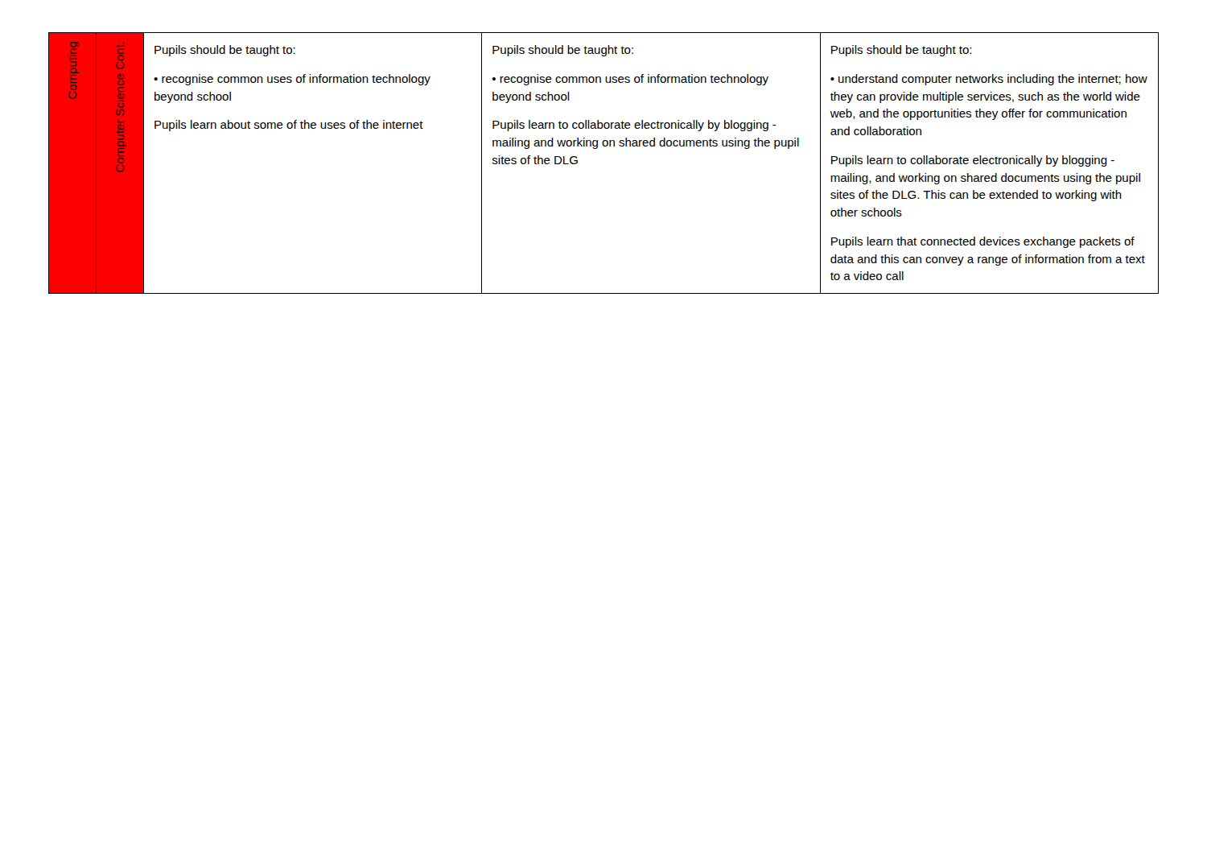| Computing | Computer Science Cont. | Pupils should be taught to: • recognise common uses of information technology beyond school Pupils learn about some of the uses of the internet | Pupils should be taught to: • recognise common uses of information technology beyond school Pupils learn to collaborate electronically by blogging - mailing and working on shared documents using the pupil sites of the DLG | Pupils should be taught to: • understand computer networks including the internet; how they can provide multiple services, such as the world wide web, and the opportunities they offer for communication and collaboration Pupils learn to collaborate electronically by blogging -mailing, and working on shared documents using the pupil sites of the DLG. This can be extended to working with other schools Pupils learn that connected devices exchange packets of data and this can convey a range of information from a text to a video call |